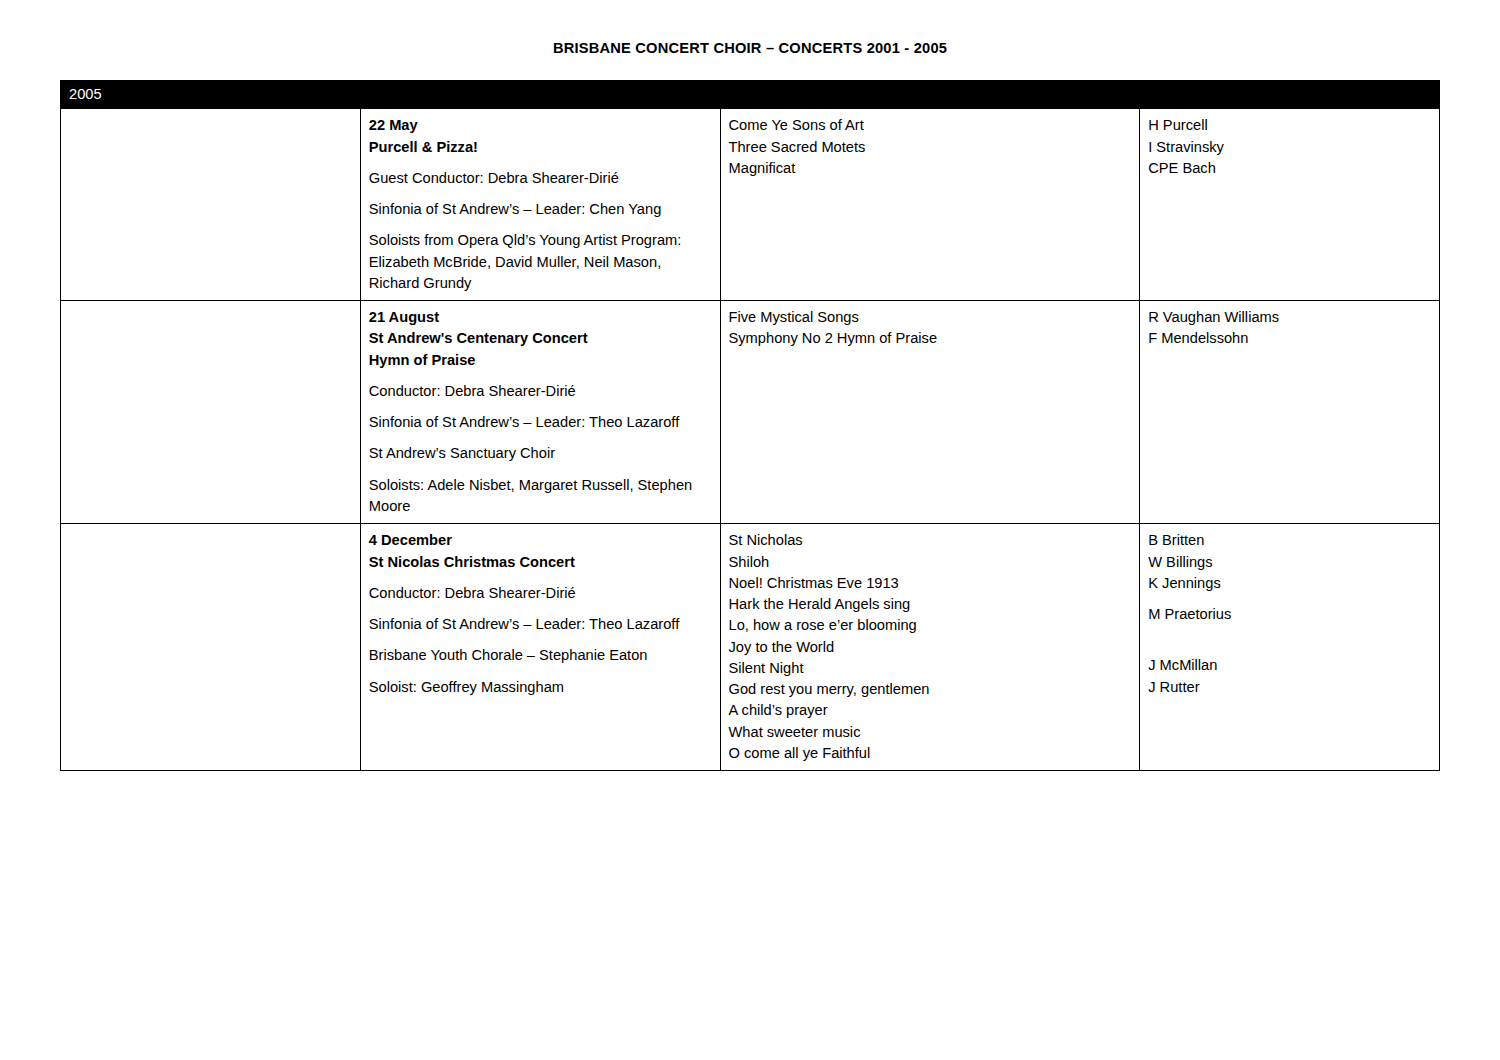BRISBANE CONCERT CHOIR – CONCERTS 2001 - 2005
| 2005 |
| | 22 May Purcell & Pizza! Guest Conductor: Debra Shearer-Dirié Sinfonia of St Andrew’s – Leader: Chen Yang Soloists from Opera Qld’s Young Artist Program: Elizabeth McBride, David Muller, Neil Mason, Richard Grundy | Come Ye Sons of Art Three Sacred Motets Magnificat | H Purcell I Stravinsky CPE Bach |
| | 21 August St Andrew's Centenary Concert Hymn of Praise Conductor: Debra Shearer-Dirié Sinfonia of St Andrew’s – Leader: Theo Lazaroff St Andrew’s Sanctuary Choir Soloists: Adele Nisbet, Margaret Russell, Stephen Moore | Five Mystical Songs Symphony No 2 Hymn of Praise | R Vaughan Williams F Mendelssohn |
| | 4 December St Nicolas Christmas Concert Conductor: Debra Shearer-Dirié Sinfonia of St Andrew’s – Leader: Theo Lazaroff Brisbane Youth Chorale – Stephanie Eaton Soloist: Geoffrey Massingham | St Nicholas Shiloh Noel! Christmas Eve 1913 Hark the Herald Angels sing Lo, how a rose e’er blooming Joy to the World Silent Night God rest you merry, gentlemen A child’s prayer What sweeter music O come all ye Faithful | B Britten W Billings K Jennings M Praetorius J McMillan J Rutter |